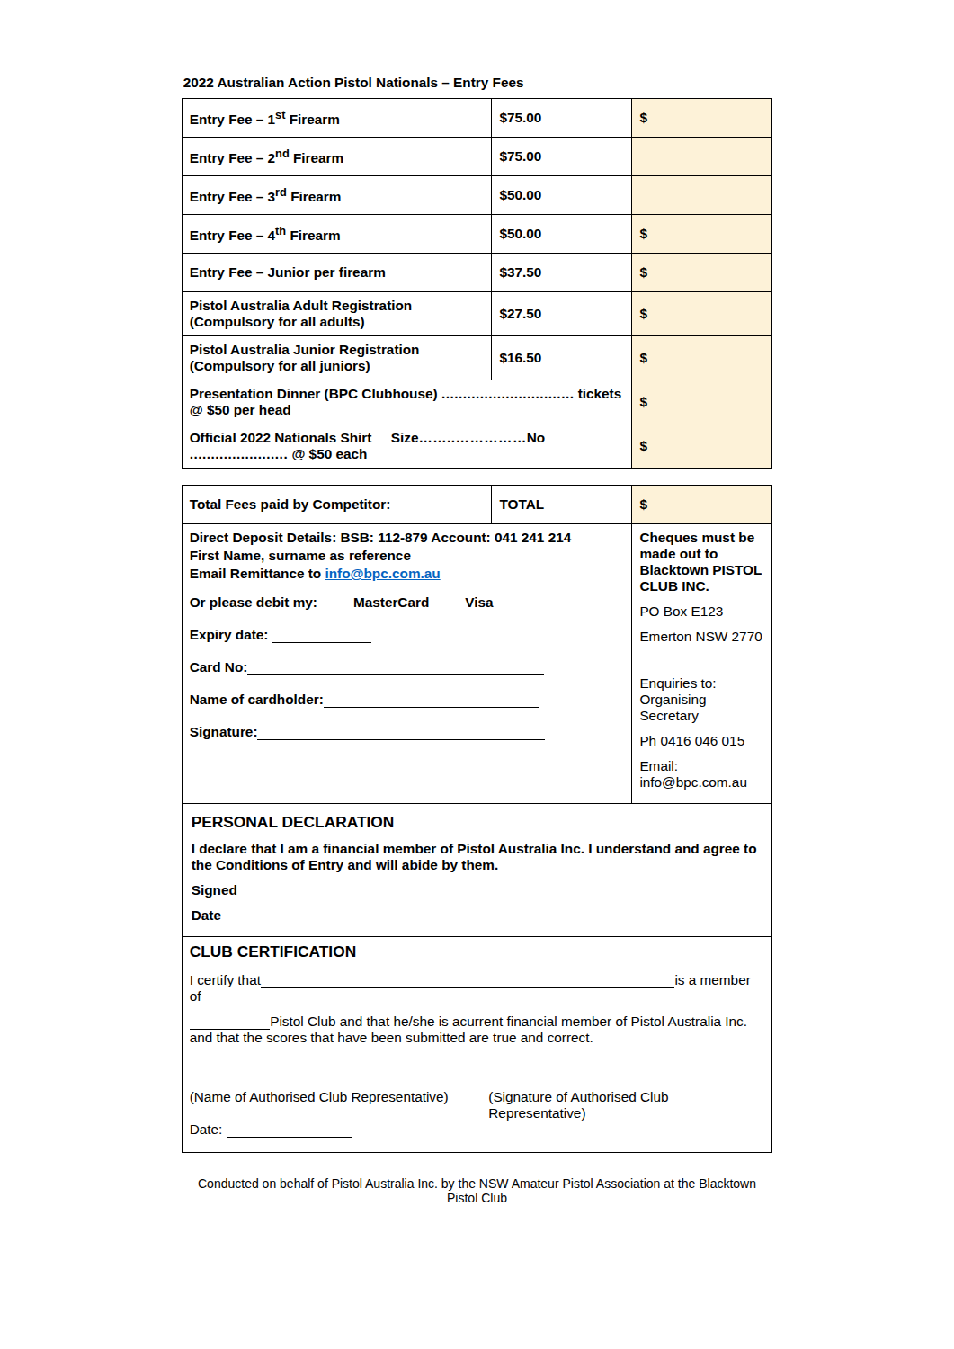2022 Australian Action Pistol Nationals – Entry Fees
| Entry Fee – 1 st Firearm | $75.00 | $ |
| Entry Fee – 2 nd Firearm | $75.00 | |
| Entry Fee – 3 rd Firearm | $50.00 | |
| Entry Fee – 4 th Firearm | $50.00 | $ |
| Entry Fee – Junior per firearm | $37.50 | $ |
| Pistol Australia Adult Registration (Compulsory for all adults) | $27.50 | $ |
| Pistol Australia Junior Registration (Compulsory for all juniors) | $16.50 | $ |
| Presentation Dinner (BPC Clubhouse) ............................... tickets @ $50 per head | $ |
| Official 2022 Nationals Shirt Size ……..…………… No ....................... @ $50 each | $ |
| Total Fees paid by Competitor: | TOTAL | $ |
| Direct Deposit Details: BSB: 112-879 Account: 041 241 214 First Name, surname as reference Email Remittance to info@bpc.com.au Or please debit my: MasterCard Visa Expiry date: Card No: Name of cardholder: Signature: | Cheques must be made out to Blacktown PISTOL CLUB INC. PO Box E123 Emerton NSW 2770 Enquiries to: Organising Secretary Ph 0416 046 015 Email: info@bpc.com.au |
| PERSONAL DECLARATION I declare that I am a financial member of Pistol Australia Inc. I understand and agree to the Conditions of Entry and will abide by them. Signed Date |
| CLUB CERTIFICATION I certify that is a member of Pistol Club and that he/she is acurrent financial member of Pistol Australia Inc. and that the scores that have been submitted are true and correct. (Name of Authorised Club Representative) (Signature of Authorised Club Representative) Date: |
Conducted on behalf of Pistol Australia Inc. by the NSW Amateur Pistol Association at the Blacktown Pistol Club